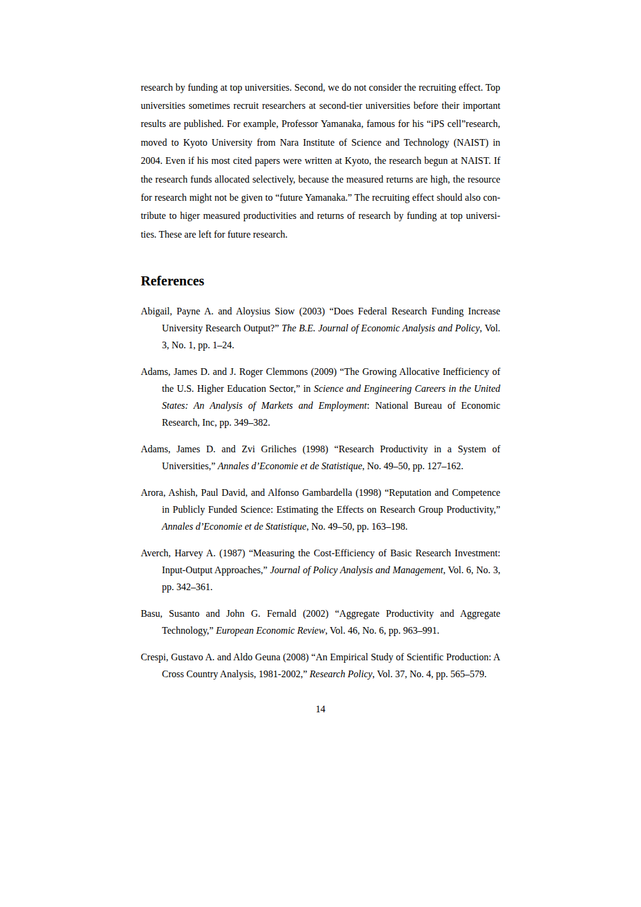research by funding at top universities. Second, we do not consider the recruiting effect. Top universities sometimes recruit researchers at second-tier universities before their important results are published. For example, Professor Yamanaka, famous for his “iPS cell”research, moved to Kyoto University from Nara Institute of Science and Technology (NAIST) in 2004. Even if his most cited papers were written at Kyoto, the research begun at NAIST. If the research funds allocated selectively, because the measured returns are high, the resource for research might not be given to “future Yamanaka.” The recruiting effect should also contribute to higer measured productivities and returns of research by funding at top universities. These are left for future research.
References
Abigail, Payne A. and Aloysius Siow (2003) “Does Federal Research Funding Increase University Research Output?” The B.E. Journal of Economic Analysis and Policy, Vol. 3, No. 1, pp. 1–24.
Adams, James D. and J. Roger Clemmons (2009) “The Growing Allocative Inefficiency of the U.S. Higher Education Sector,” in Science and Engineering Careers in the United States: An Analysis of Markets and Employment: National Bureau of Economic Research, Inc, pp. 349–382.
Adams, James D. and Zvi Griliches (1998) “Research Productivity in a System of Universities,” Annales d’Economie et de Statistique, No. 49–50, pp. 127–162.
Arora, Ashish, Paul David, and Alfonso Gambardella (1998) “Reputation and Competence in Publicly Funded Science: Estimating the Effects on Research Group Productivity,” Annales d’Economie et de Statistique, No. 49–50, pp. 163–198.
Averch, Harvey A. (1987) “Measuring the Cost-Efficiency of Basic Research Investment: Input-Output Approaches,” Journal of Policy Analysis and Management, Vol. 6, No. 3, pp. 342–361.
Basu, Susanto and John G. Fernald (2002) “Aggregate Productivity and Aggregate Technology,” European Economic Review, Vol. 46, No. 6, pp. 963–991.
Crespi, Gustavo A. and Aldo Geuna (2008) “An Empirical Study of Scientific Production: A Cross Country Analysis, 1981-2002,” Research Policy, Vol. 37, No. 4, pp. 565–579.
14